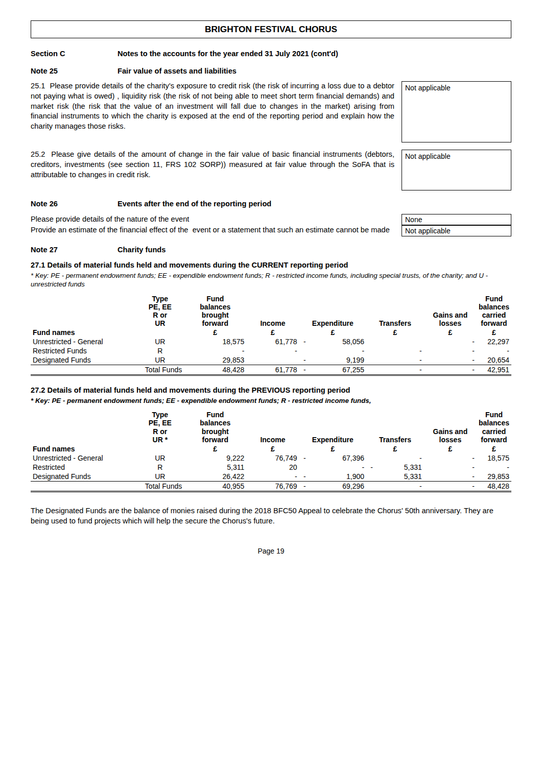BRIGHTON FESTIVAL CHORUS
Section C
Notes to the accounts for the year ended 31 July 2021 (cont'd)
Note 25
Fair value of assets and liabilities
25.1 Please provide details of the charity's exposure to credit risk (the risk of incurring a loss due to a debtor not paying what is owed) , liquidity risk (the risk of not being able to meet short term financial demands) and market risk (the risk that the value of an investment will fall due to changes in the market) arising from financial instruments to which the charity is exposed at the end of the reporting period and explain how the charity manages those risks.
Not applicable
25.2 Please give details of the amount of change in the fair value of basic financial instruments (debtors, creditors, investments (see section 11, FRS 102 SORP)) measured at fair value through the SoFA that is attributable to changes in credit risk.
Not applicable
Note 26
Events after the end of the reporting period
Please provide details of the nature of the event
Provide an estimate of the financial effect of the event or a statement that such an estimate cannot be made
None
Not applicable
Note 27
Charity funds
27.1 Details of material funds held and movements during the CURRENT reporting period
* Key: PE - permanent endowment funds; EE - expendible endowment funds; R - restricted income funds, including special trusts, of the charity; and U - unrestricted funds
| | Type PE, EE R or UR | Fund balances brought forward | Income | Expenditure | Transfers | Gains and losses | Fund balances carried forward |
| --- | --- | --- | --- | --- | --- | --- | --- |
| Fund names | | £ | £ | £ | £ | £ | £ |
| Unrestricted - General | UR | 18,575 | 61,778 | - | 58,056 | | | - | 22,297 |
| Restricted Funds | R | - | - | | - | | - | - | - |
| Designated Funds | UR | 29,853 | | - | 9,199 | | - | - | 20,654 |
| Total Funds | 48,428 | 61,778 | - | 67,255 | | - | - | 42,951 |
27.2 Details of material funds held and movements during the PREVIOUS reporting period
* Key: PE - permanent endowment funds; EE - expendible endowment funds; R - restricted income funds,
| | Type PE, EE R or UR * | Fund balances brought forward | Income | Expenditure | Transfers | Gains and losses | Fund balances carried forward |
| --- | --- | --- | --- | --- | --- | --- | --- |
| Fund names | | £ | £ | £ | £ | £ | £ |
| Unrestricted - General | UR | 9,222 | 76,749 | - | 67,396 | | - | - | 18,575 |
| Restricted | R | 5,311 | 20 | | - | - | 5,331 | - | - |
| Designated Funds | UR | 26,422 | - | - | 1,900 | | 5,331 | - | 29,853 |
| Total Funds | 40,955 | 76,769 | - | 69,296 | | - | - | 48,428 |
The Designated Funds are the balance of monies raised during the 2018 BFC50 Appeal to celebrate the Chorus' 50th anniversary. They are being used to fund projects which will help the secure the Chorus's future.
Page 19